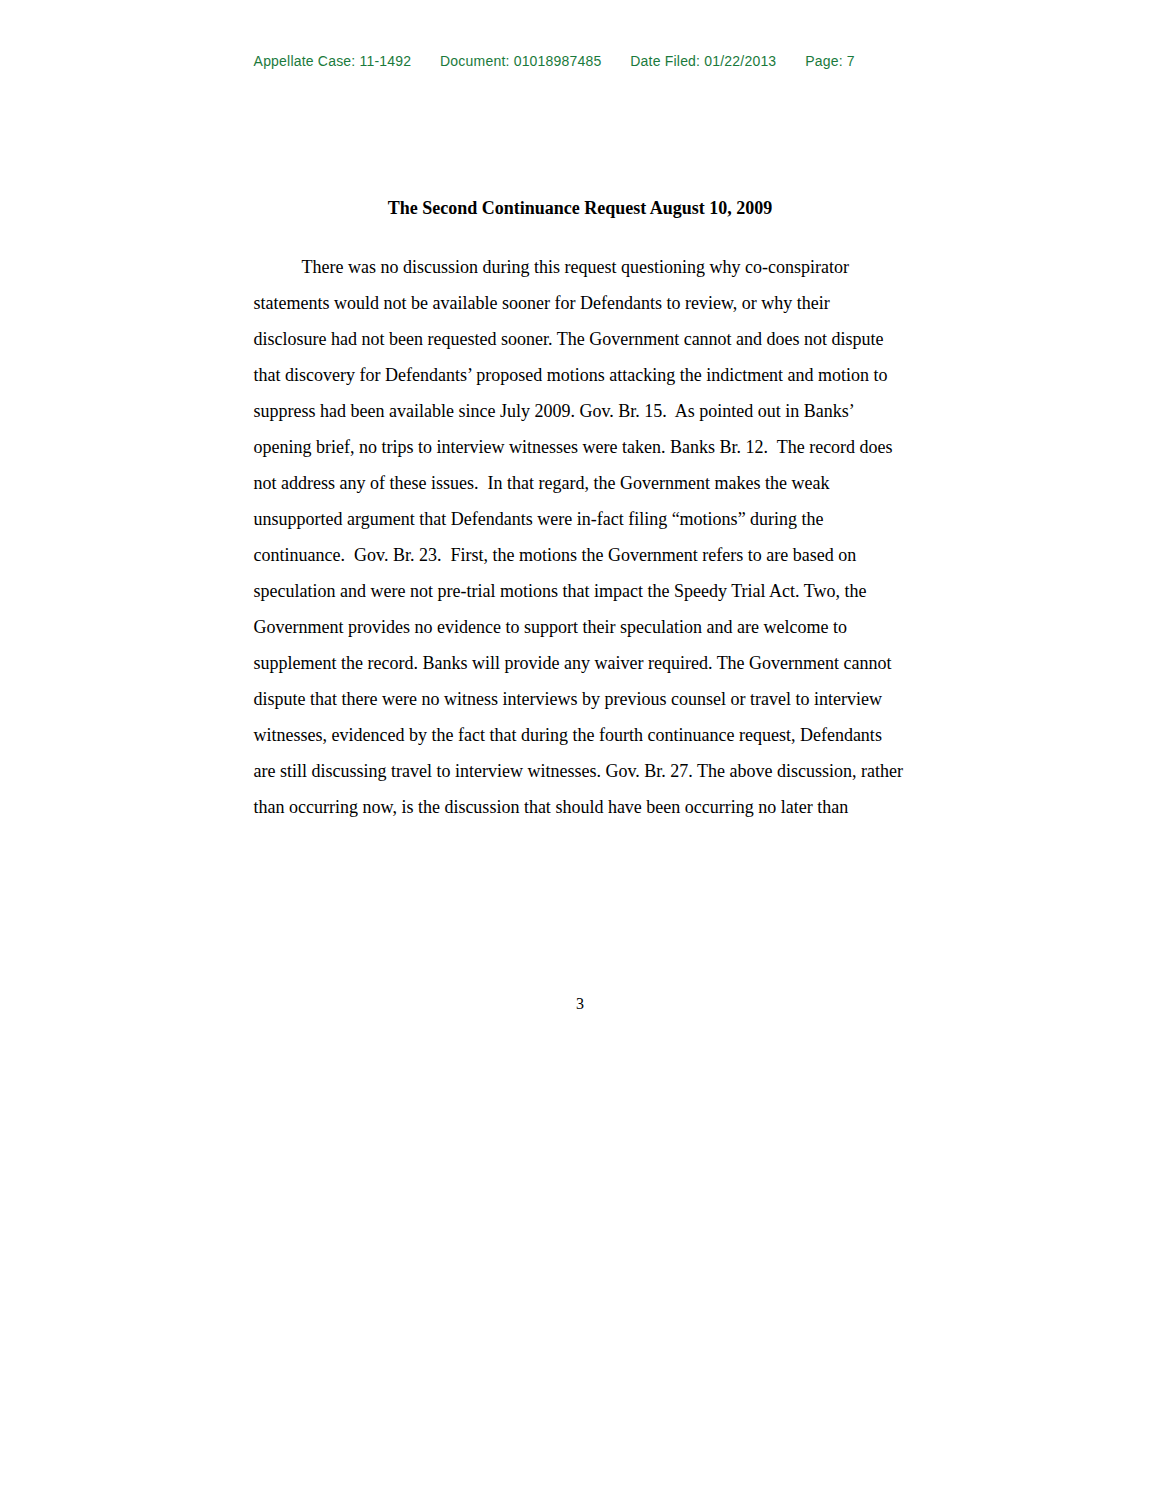Appellate Case: 11-1492 Document: 01018987485 Date Filed: 01/22/2013 Page: 7
The Second Continuance Request August 10, 2009
There was no discussion during this request questioning why co-conspirator statements would not be available sooner for Defendants to review, or why their disclosure had not been requested sooner. The Government cannot and does not dispute that discovery for Defendants’ proposed motions attacking the indictment and motion to suppress had been available since July 2009. Gov. Br. 15. As pointed out in Banks’ opening brief, no trips to interview witnesses were taken. Banks Br. 12. The record does not address any of these issues. In that regard, the Government makes the weak unsupported argument that Defendants were in-fact filing “motions” during the continuance. Gov. Br. 23. First, the motions the Government refers to are based on speculation and were not pre-trial motions that impact the Speedy Trial Act. Two, the Government provides no evidence to support their speculation and are welcome to supplement the record. Banks will provide any waiver required. The Government cannot dispute that there were no witness interviews by previous counsel or travel to interview witnesses, evidenced by the fact that during the fourth continuance request, Defendants are still discussing travel to interview witnesses. Gov. Br. 27. The above discussion, rather than occurring now, is the discussion that should have been occurring no later than
3